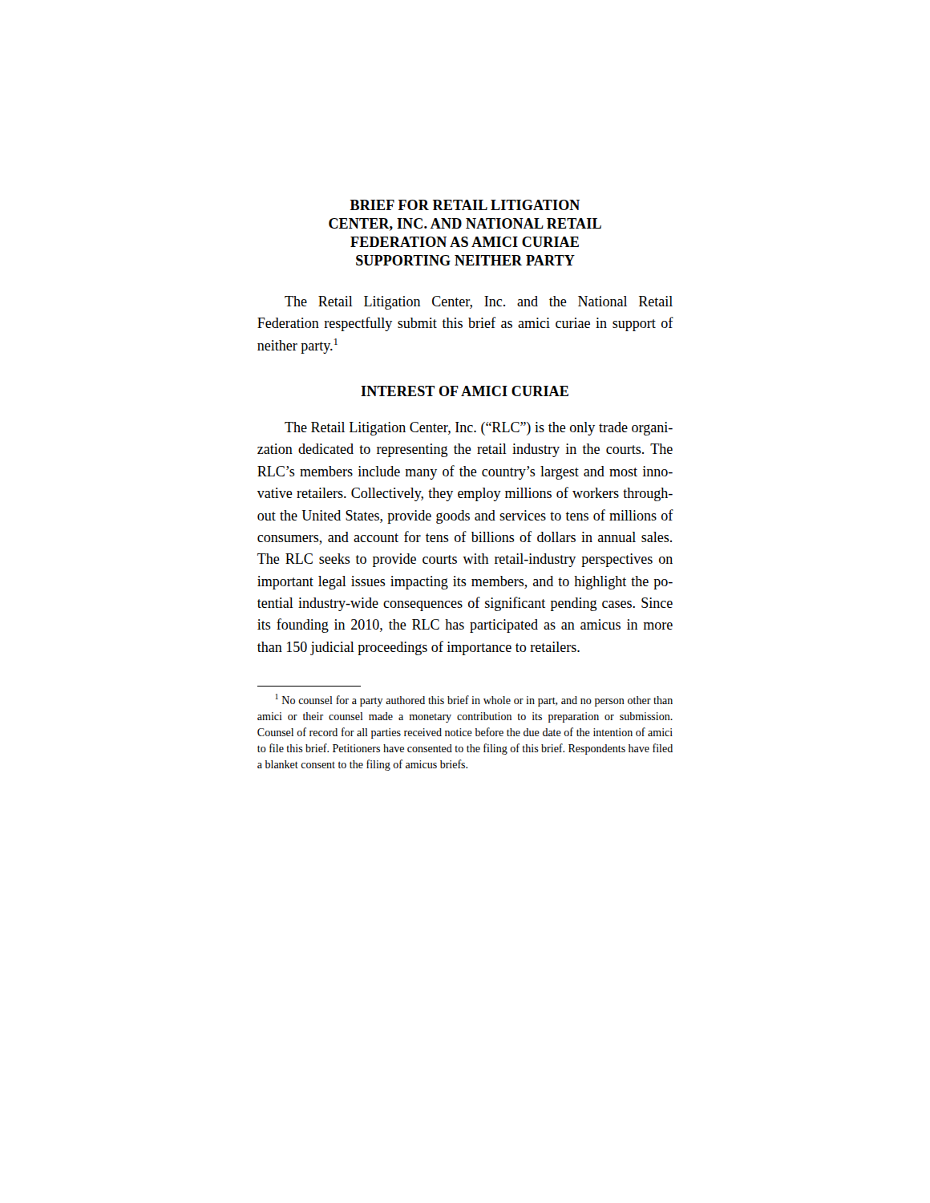BRIEF FOR RETAIL LITIGATION
CENTER, INC. AND NATIONAL RETAIL
FEDERATION AS AMICI CURIAE
SUPPORTING NEITHER PARTY
The Retail Litigation Center, Inc. and the National Retail Federation respectfully submit this brief as amici curiae in support of neither party.1
INTEREST OF AMICI CURIAE
The Retail Litigation Center, Inc. (“RLC”) is the only trade organization dedicated to representing the retail industry in the courts. The RLC’s members include many of the country’s largest and most innovative retailers. Collectively, they employ millions of workers throughout the United States, provide goods and services to tens of millions of consumers, and account for tens of billions of dollars in annual sales. The RLC seeks to provide courts with retail-industry perspectives on important legal issues impacting its members, and to highlight the potential industry-wide consequences of significant pending cases. Since its founding in 2010, the RLC has participated as an amicus in more than 150 judicial proceedings of importance to retailers.
1 No counsel for a party authored this brief in whole or in part, and no person other than amici or their counsel made a monetary contribution to its preparation or submission. Counsel of record for all parties received notice before the due date of the intention of amici to file this brief. Petitioners have consented to the filing of this brief. Respondents have filed a blanket consent to the filing of amicus briefs.